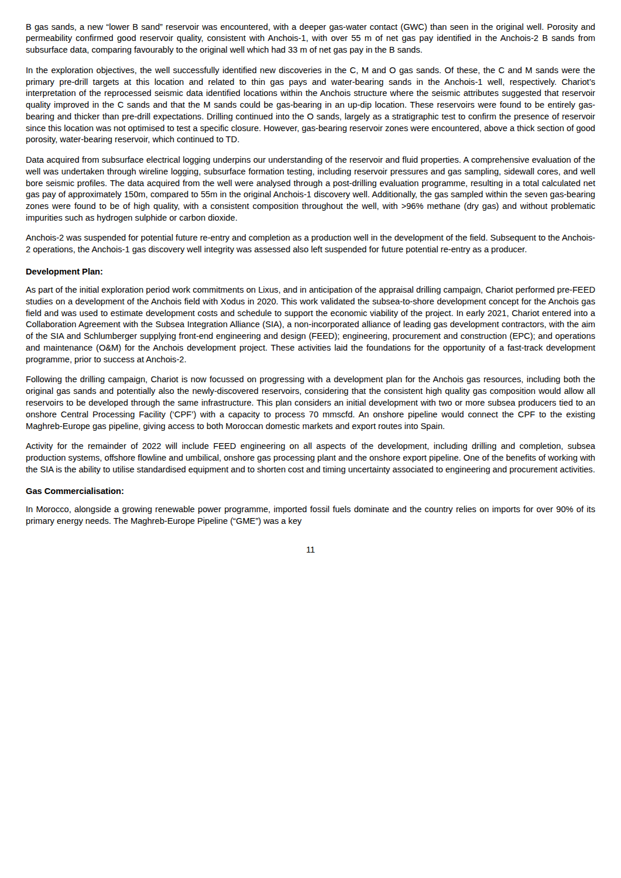B gas sands, a new “lower B sand” reservoir was encountered, with a deeper gas-water contact (GWC) than seen in the original well. Porosity and permeability confirmed good reservoir quality, consistent with Anchois-1, with over 55 m of net gas pay identified in the Anchois-2 B sands from subsurface data, comparing favourably to the original well which had 33 m of net gas pay in the B sands.
In the exploration objectives, the well successfully identified new discoveries in the C, M and O gas sands. Of these, the C and M sands were the primary pre-drill targets at this location and related to thin gas pays and water-bearing sands in the Anchois-1 well, respectively. Chariot’s interpretation of the reprocessed seismic data identified locations within the Anchois structure where the seismic attributes suggested that reservoir quality improved in the C sands and that the M sands could be gas-bearing in an up-dip location. These reservoirs were found to be entirely gas-bearing and thicker than pre-drill expectations. Drilling continued into the O sands, largely as a stratigraphic test to confirm the presence of reservoir since this location was not optimised to test a specific closure. However, gas-bearing reservoir zones were encountered, above a thick section of good porosity, water-bearing reservoir, which continued to TD.
Data acquired from subsurface electrical logging underpins our understanding of the reservoir and fluid properties. A comprehensive evaluation of the well was undertaken through wireline logging, subsurface formation testing, including reservoir pressures and gas sampling, sidewall cores, and well bore seismic profiles. The data acquired from the well were analysed through a post-drilling evaluation programme, resulting in a total calculated net gas pay of approximately 150m, compared to 55m in the original Anchois-1 discovery well. Additionally, the gas sampled within the seven gas-bearing zones were found to be of high quality, with a consistent composition throughout the well, with >96% methane (dry gas) and without problematic impurities such as hydrogen sulphide or carbon dioxide.
Anchois-2 was suspended for potential future re-entry and completion as a production well in the development of the field. Subsequent to the Anchois-2 operations, the Anchois-1 gas discovery well integrity was assessed also left suspended for future potential re-entry as a producer.
Development Plan:
As part of the initial exploration period work commitments on Lixus, and in anticipation of the appraisal drilling campaign, Chariot performed pre-FEED studies on a development of the Anchois field with Xodus in 2020. This work validated the subsea-to-shore development concept for the Anchois gas field and was used to estimate development costs and schedule to support the economic viability of the project. In early 2021, Chariot entered into a Collaboration Agreement with the Subsea Integration Alliance (SIA), a non-incorporated alliance of leading gas development contractors, with the aim of the SIA and Schlumberger supplying front-end engineering and design (FEED); engineering, procurement and construction (EPC); and operations and maintenance (O&M) for the Anchois development project. These activities laid the foundations for the opportunity of a fast-track development programme, prior to success at Anchois-2.
Following the drilling campaign, Chariot is now focussed on progressing with a development plan for the Anchois gas resources, including both the original gas sands and potentially also the newly-discovered reservoirs, considering that the consistent high quality gas composition would allow all reservoirs to be developed through the same infrastructure. This plan considers an initial development with two or more subsea producers tied to an onshore Central Processing Facility (‘CPF’) with a capacity to process 70 mmscfd. An onshore pipeline would connect the CPF to the existing Maghreb-Europe gas pipeline, giving access to both Moroccan domestic markets and export routes into Spain.
Activity for the remainder of 2022 will include FEED engineering on all aspects of the development, including drilling and completion, subsea production systems, offshore flowline and umbilical, onshore gas processing plant and the onshore export pipeline. One of the benefits of working with the SIA is the ability to utilise standardised equipment and to shorten cost and timing uncertainty associated to engineering and procurement activities.
Gas Commercialisation:
In Morocco, alongside a growing renewable power programme, imported fossil fuels dominate and the country relies on imports for over 90% of its primary energy needs. The Maghreb-Europe Pipeline (“GME”) was a key
11